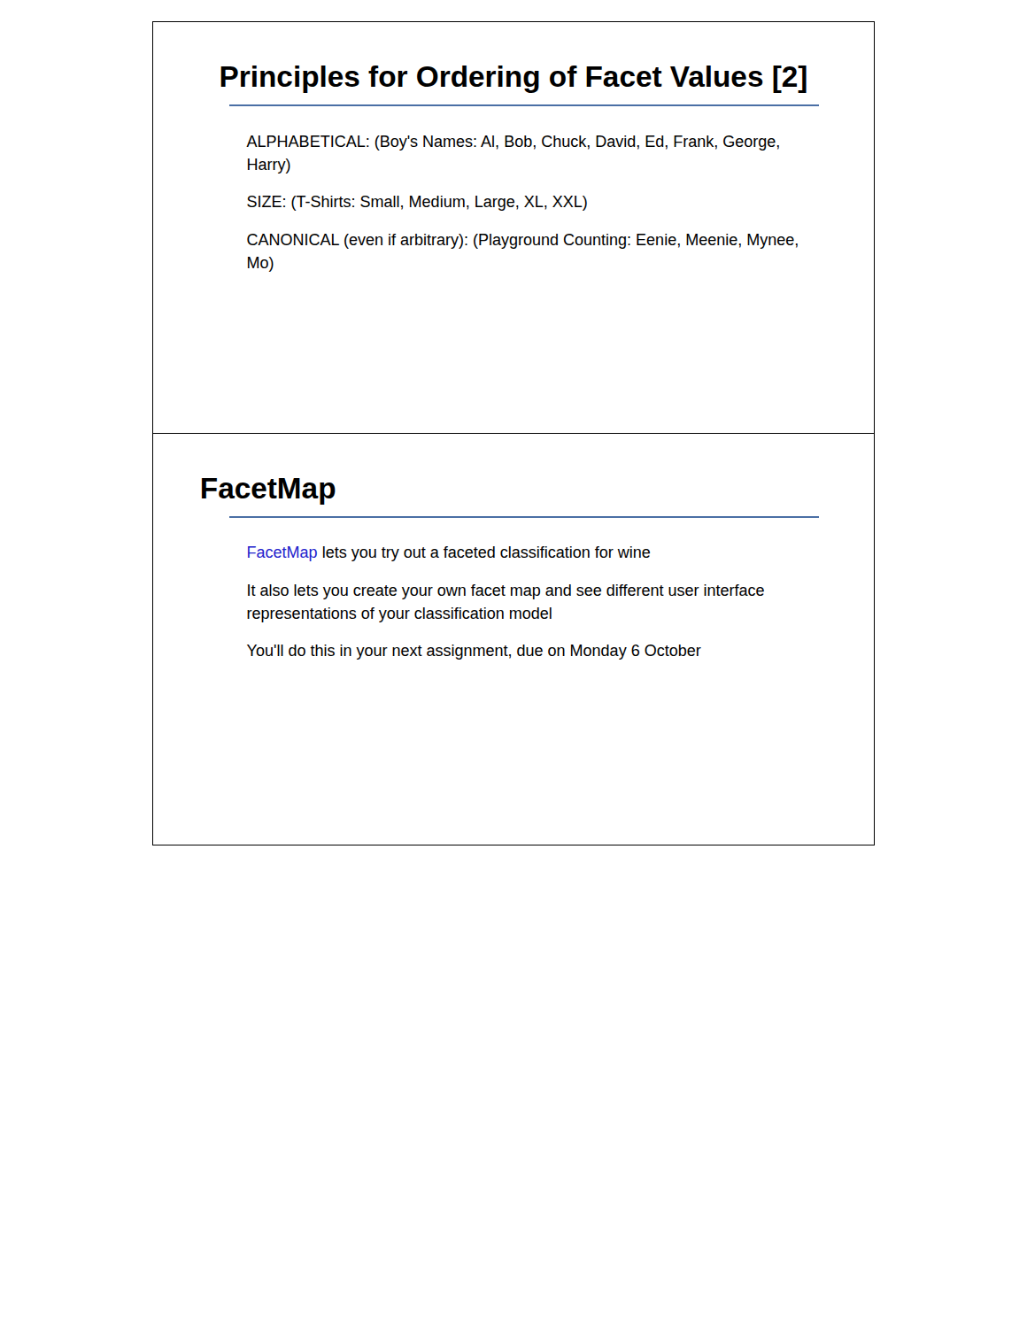Principles for Ordering of Facet Values [2]
ALPHABETICAL: (Boy's Names: Al, Bob, Chuck, David, Ed, Frank, George, Harry)
SIZE: (T-Shirts: Small, Medium, Large, XL, XXL)
CANONICAL (even if arbitrary): (Playground Counting: Eenie, Meenie, Mynee, Mo)
FacetMap
FacetMap lets you try out a faceted classification for wine
It also lets you create your own facet map and see different user interface representations of your classification model
You'll do this in your next assignment, due on Monday 6 October